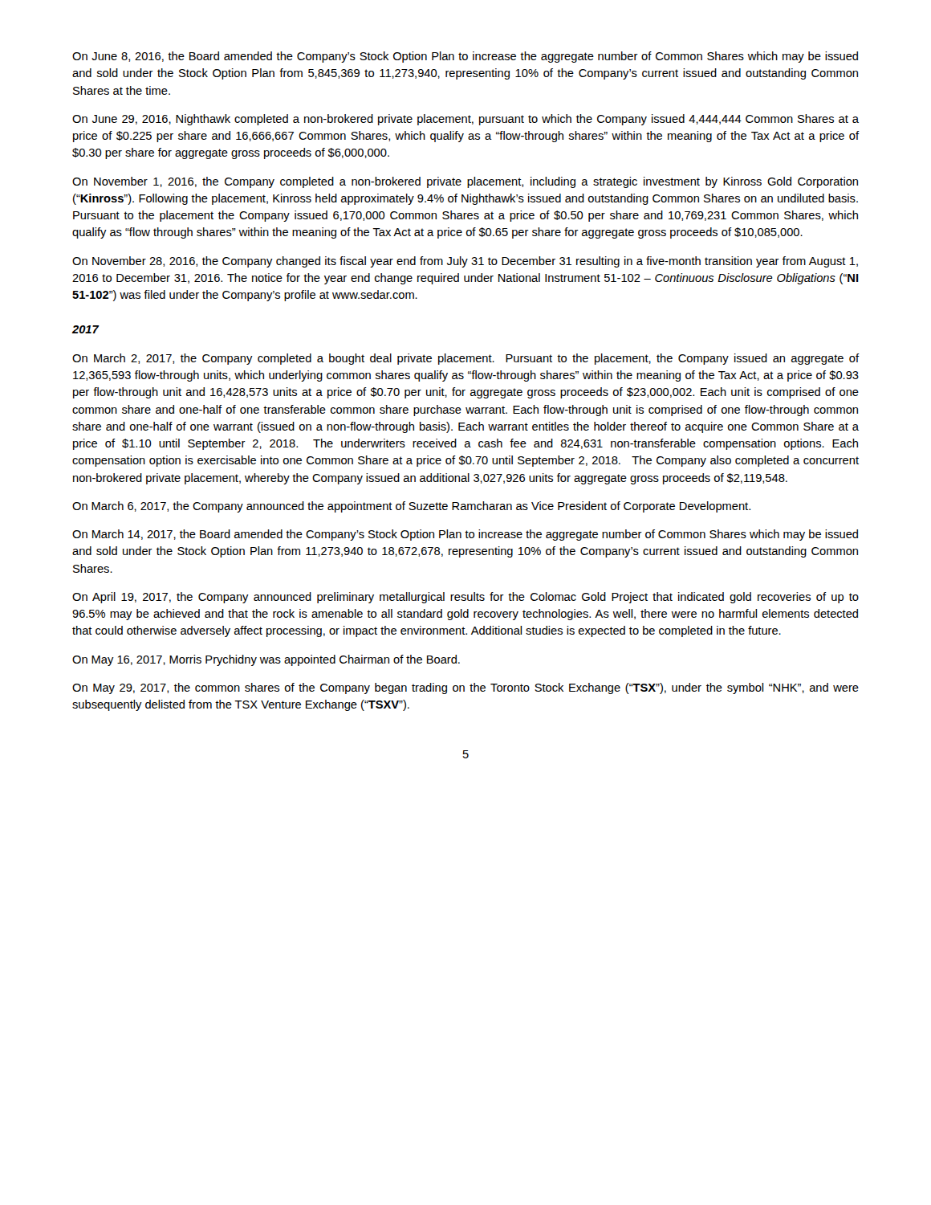On June 8, 2016, the Board amended the Company’s Stock Option Plan to increase the aggregate number of Common Shares which may be issued and sold under the Stock Option Plan from 5,845,369 to 11,273,940, representing 10% of the Company’s current issued and outstanding Common Shares at the time.
On June 29, 2016, Nighthawk completed a non-brokered private placement, pursuant to which the Company issued 4,444,444 Common Shares at a price of $0.225 per share and 16,666,667 Common Shares, which qualify as a “flow-through shares” within the meaning of the Tax Act at a price of $0.30 per share for aggregate gross proceeds of $6,000,000.
On November 1, 2016, the Company completed a non-brokered private placement, including a strategic investment by Kinross Gold Corporation (“Kinross”). Following the placement, Kinross held approximately 9.4% of Nighthawk’s issued and outstanding Common Shares on an undiluted basis. Pursuant to the placement the Company issued 6,170,000 Common Shares at a price of $0.50 per share and 10,769,231 Common Shares, which qualify as “flow through shares” within the meaning of the Tax Act at a price of $0.65 per share for aggregate gross proceeds of $10,085,000.
On November 28, 2016, the Company changed its fiscal year end from July 31 to December 31 resulting in a five-month transition year from August 1, 2016 to December 31, 2016. The notice for the year end change required under National Instrument 51-102 – Continuous Disclosure Obligations (“NI 51-102”) was filed under the Company’s profile at www.sedar.com.
2017
On March 2, 2017, the Company completed a bought deal private placement. Pursuant to the placement, the Company issued an aggregate of 12,365,593 flow-through units, which underlying common shares qualify as “flow-through shares” within the meaning of the Tax Act, at a price of $0.93 per flow-through unit and 16,428,573 units at a price of $0.70 per unit, for aggregate gross proceeds of $23,000,002. Each unit is comprised of one common share and one-half of one transferable common share purchase warrant. Each flow-through unit is comprised of one flow-through common share and one-half of one warrant (issued on a non-flow-through basis). Each warrant entitles the holder thereof to acquire one Common Share at a price of $1.10 until September 2, 2018. The underwriters received a cash fee and 824,631 non-transferable compensation options. Each compensation option is exercisable into one Common Share at a price of $0.70 until September 2, 2018. The Company also completed a concurrent non-brokered private placement, whereby the Company issued an additional 3,027,926 units for aggregate gross proceeds of $2,119,548.
On March 6, 2017, the Company announced the appointment of Suzette Ramcharan as Vice President of Corporate Development.
On March 14, 2017, the Board amended the Company’s Stock Option Plan to increase the aggregate number of Common Shares which may be issued and sold under the Stock Option Plan from 11,273,940 to 18,672,678, representing 10% of the Company’s current issued and outstanding Common Shares.
On April 19, 2017, the Company announced preliminary metallurgical results for the Colomac Gold Project that indicated gold recoveries of up to 96.5% may be achieved and that the rock is amenable to all standard gold recovery technologies. As well, there were no harmful elements detected that could otherwise adversely affect processing, or impact the environment. Additional studies is expected to be completed in the future.
On May 16, 2017, Morris Prychidny was appointed Chairman of the Board.
On May 29, 2017, the common shares of the Company began trading on the Toronto Stock Exchange (“TSX”), under the symbol “NHK”, and were subsequently delisted from the TSX Venture Exchange (“TSXV”).
5